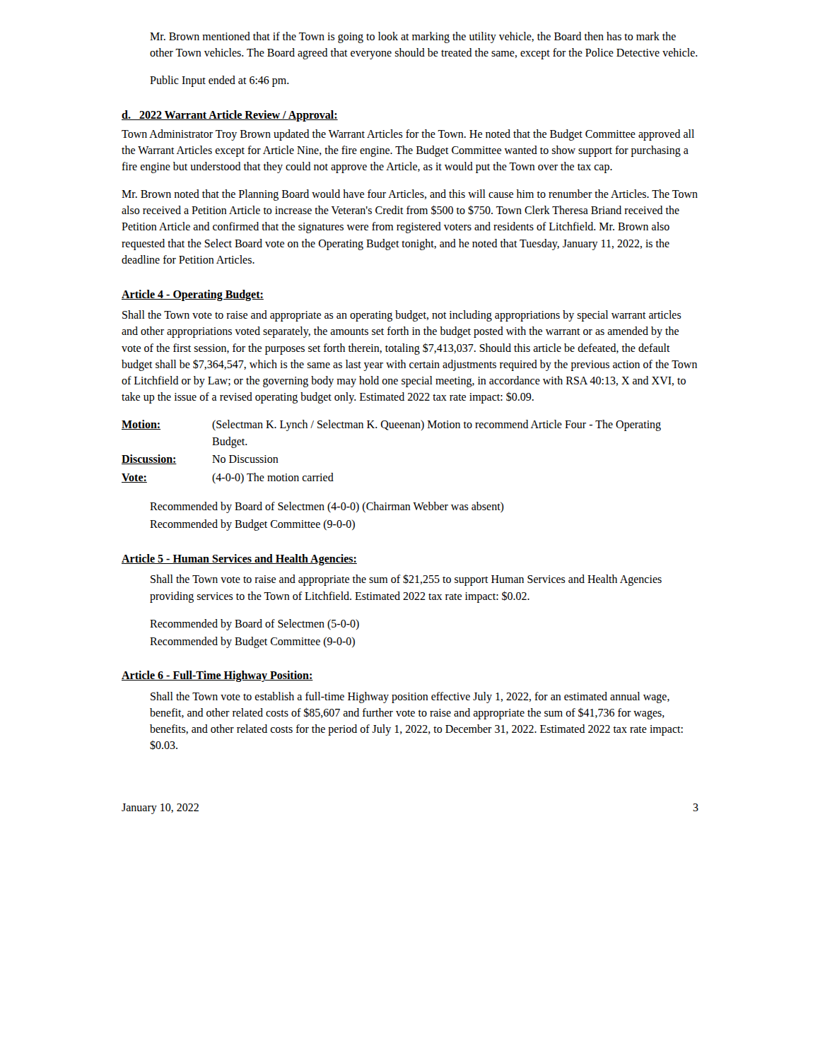Mr. Brown mentioned that if the Town is going to look at marking the utility vehicle, the Board then has to mark the other Town vehicles. The Board agreed that everyone should be treated the same, except for the Police Detective vehicle.
Public Input ended at 6:46 pm.
d. 2022 Warrant Article Review / Approval:
Town Administrator Troy Brown updated the Warrant Articles for the Town. He noted that the Budget Committee approved all the Warrant Articles except for Article Nine, the fire engine. The Budget Committee wanted to show support for purchasing a fire engine but understood that they could not approve the Article, as it would put the Town over the tax cap.
Mr. Brown noted that the Planning Board would have four Articles, and this will cause him to renumber the Articles. The Town also received a Petition Article to increase the Veteran's Credit from $500 to $750. Town Clerk Theresa Briand received the Petition Article and confirmed that the signatures were from registered voters and residents of Litchfield. Mr. Brown also requested that the Select Board vote on the Operating Budget tonight, and he noted that Tuesday, January 11, 2022, is the deadline for Petition Articles.
Article 4 - Operating Budget:
Shall the Town vote to raise and appropriate as an operating budget, not including appropriations by special warrant articles and other appropriations voted separately, the amounts set forth in the budget posted with the warrant or as amended by the vote of the first session, for the purposes set forth therein, totaling $7,413,037. Should this article be defeated, the default budget shall be $7,364,547, which is the same as last year with certain adjustments required by the previous action of the Town of Litchfield or by Law; or the governing body may hold one special meeting, in accordance with RSA 40:13, X and XVI, to take up the issue of a revised operating budget only. Estimated 2022 tax rate impact: $0.09.
| Motion: | (Selectman K. Lynch / Selectman K. Queenan) Motion to recommend Article Four - The Operating Budget. |
| Discussion: | No Discussion |
| Vote: | (4-0-0) The motion carried |
Recommended by Board of Selectmen (4-0-0) (Chairman Webber was absent)
Recommended by Budget Committee (9-0-0)
Article 5 - Human Services and Health Agencies:
Shall the Town vote to raise and appropriate the sum of $21,255 to support Human Services and Health Agencies providing services to the Town of Litchfield. Estimated 2022 tax rate impact: $0.02.
Recommended by Board of Selectmen (5-0-0)
Recommended by Budget Committee (9-0-0)
Article 6 - Full-Time Highway Position:
Shall the Town vote to establish a full-time Highway position effective July 1, 2022, for an estimated annual wage, benefit, and other related costs of $85,607 and further vote to raise and appropriate the sum of $41,736 for wages, benefits, and other related costs for the period of July 1, 2022, to December 31, 2022. Estimated 2022 tax rate impact: $0.03.
January 10, 2022
3